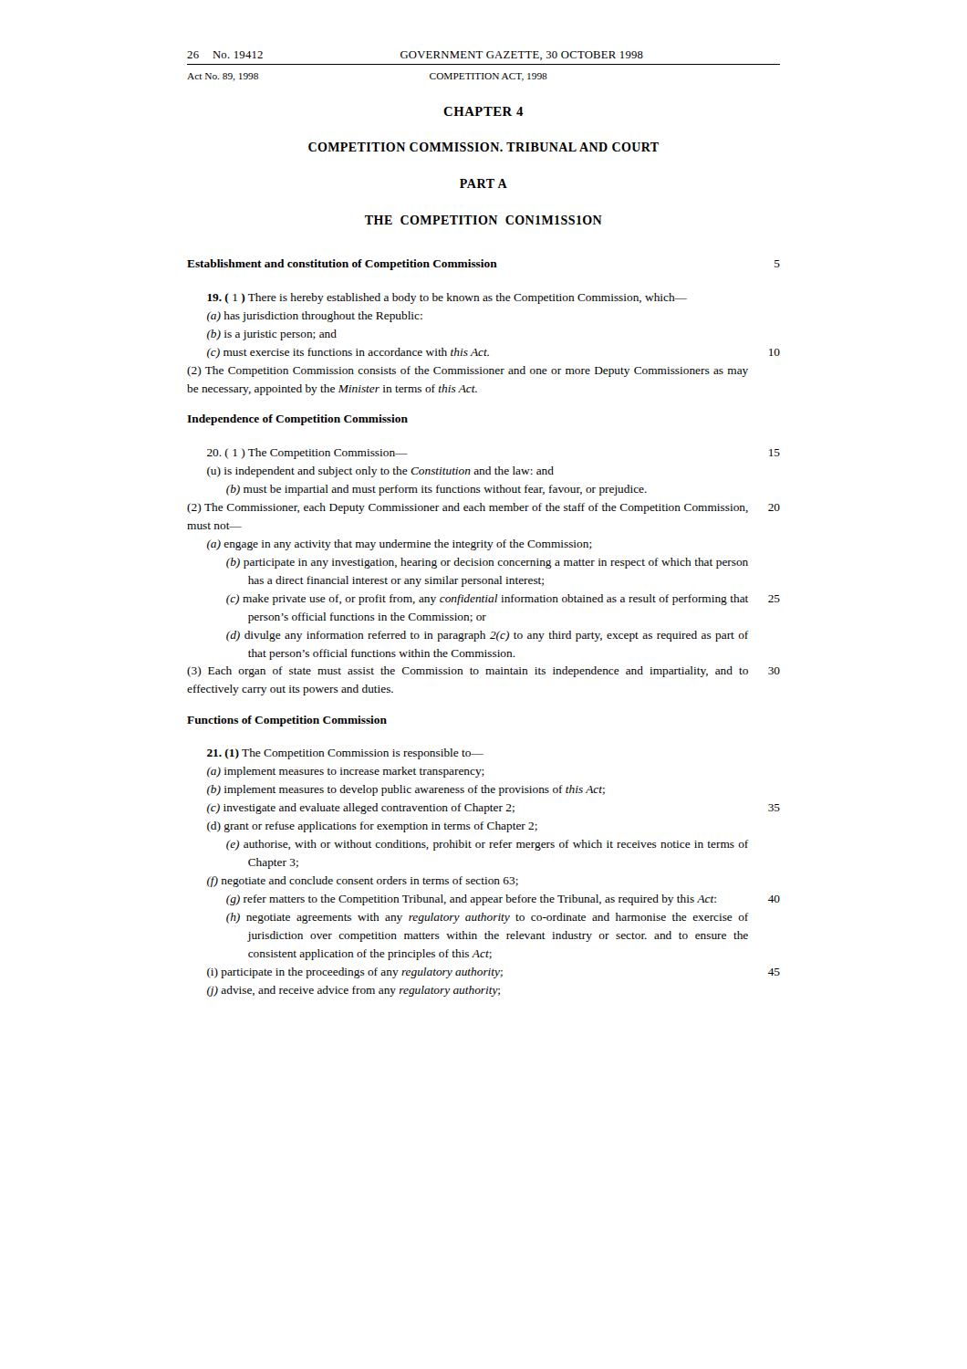26 No. 19412 GOVERNMENT GAZETTE, 30 OCTOBER 1998
Act No. 89, 1998 COMPETITION ACT, 1998
CHAPTER 4
COMPETITION COMMISSION. TRIBUNAL AND COURT
PART A
THE COMPETITION CON1M1SS1ON
5
Establishment and constitution of Competition Commission
19. ( 1 ) There is hereby established a body to be known as the Competition Commission, which—
(a) has jurisdiction throughout the Republic:
(b) is a juristic person; and
10
(c) must exercise its functions in accordance with this Act.
(2) The Competition Commission consists of the Commissioner and one or more Deputy Commissioners as may be necessary, appointed by the Minister in terms of this Act.
Independence of Competition Commission
15
20. ( 1 ) The Competition Commission—
(u) is independent and subject only to the Constitution and the law: and
(b) must be impartial and must perform its functions without fear, favour, or prejudice.
20
(2) The Commissioner, each Deputy Commissioner and each member of the staff of the Competition Commission, must not—
(a) engage in any activity that may undermine the integrity of the Commission;
(b) participate in any investigation, hearing or decision concerning a matter in respect of which that person has a direct financial interest or any similar personal interest;
25
(c) make private use of, or profit from, any confidential information obtained as a result of performing that person’s official functions in the Commission; or
(d) divulge any information referred to in paragraph 2(c) to any third party, except as required as part of that person’s official functions within the Commission.
30
(3) Each organ of state must assist the Commission to maintain its independence and impartiality, and to effectively carry out its powers and duties.
Functions of Competition Commission
21. (1) The Competition Commission is responsible to—
(a) implement measures to increase market transparency;
(b) implement measures to develop public awareness of the provisions of this Act;
35
(c) investigate and evaluate alleged contravention of Chapter 2;
(d) grant or refuse applications for exemption in terms of Chapter 2;
(e) authorise, with or without conditions, prohibit or refer mergers of which it receives notice in terms of Chapter 3;
(f) negotiate and conclude consent orders in terms of section 63;
40
(g) refer matters to the Competition Tribunal, and appear before the Tribunal, as required by this Act:
(h) negotiate agreements with any regulatory authority to co-ordinate and harmonise the exercise of jurisdiction over competition matters within the relevant industry or sector. and to ensure the consistent application of the principles of this Act;
45
(i) participate in the proceedings of any regulatory authority;
(j) advise, and receive advice from any regulatory authority;